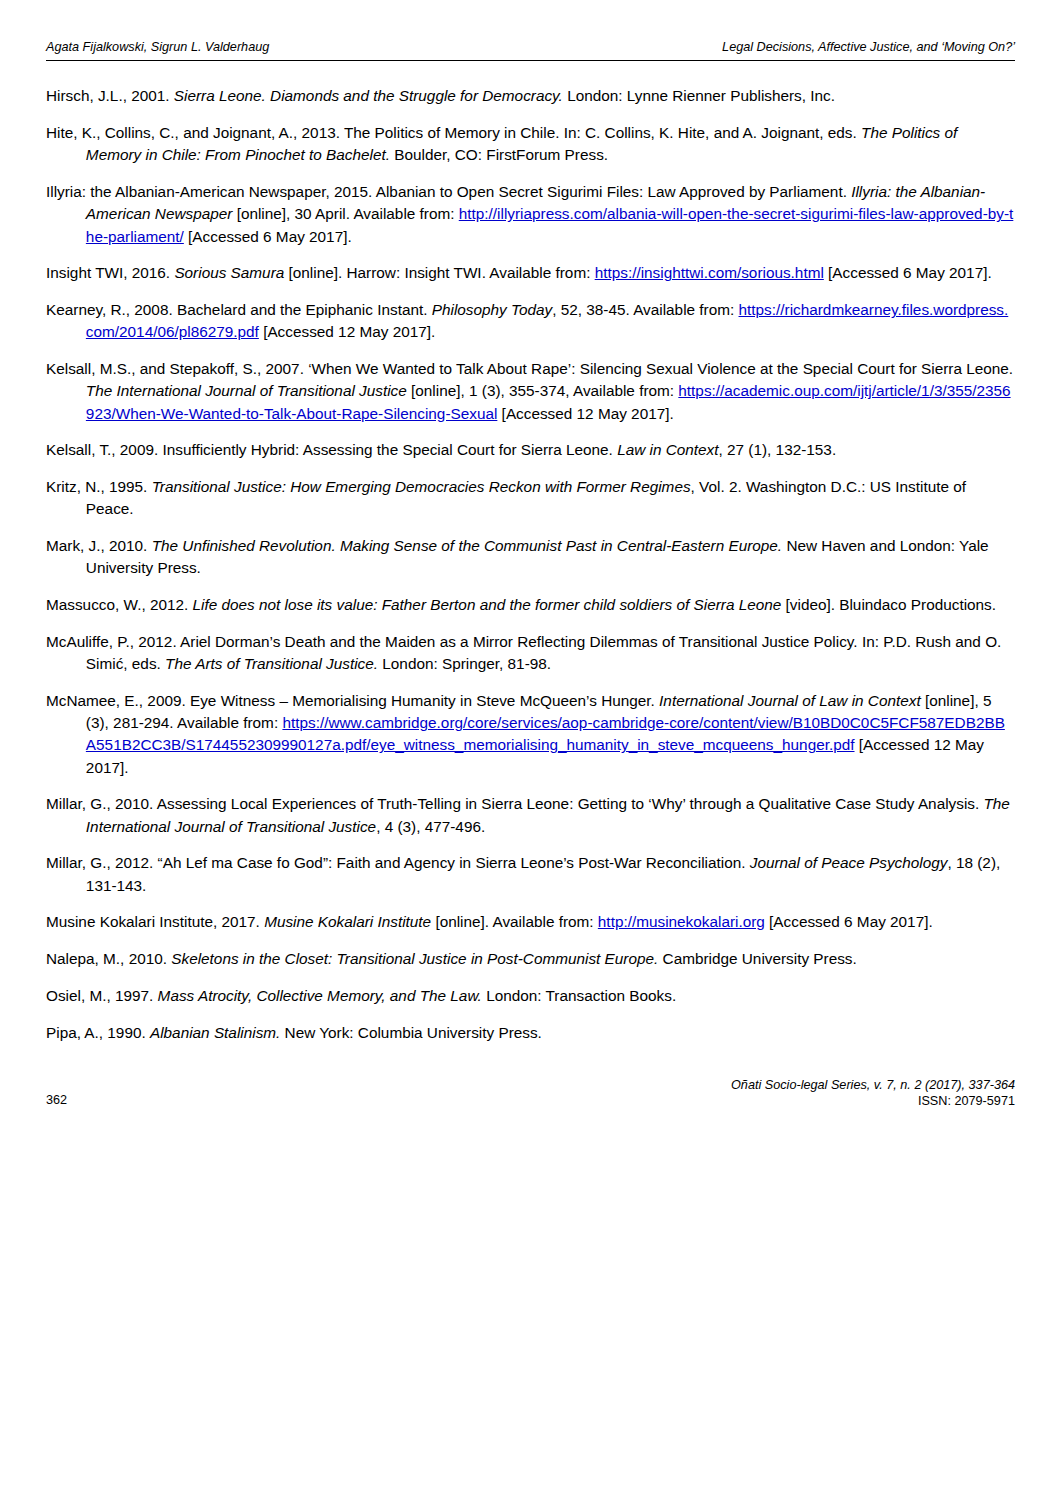Agata Fijalkowski, Sigrun L. Valderhaug Legal Decisions, Affective Justice, and ‘Moving On?’
Hirsch, J.L., 2001. Sierra Leone. Diamonds and the Struggle for Democracy. London: Lynne Rienner Publishers, Inc.
Hite, K., Collins, C., and Joignant, A., 2013. The Politics of Memory in Chile. In: C. Collins, K. Hite, and A. Joignant, eds. The Politics of Memory in Chile: From Pinochet to Bachelet. Boulder, CO: FirstForum Press.
Illyria: the Albanian-American Newspaper, 2015. Albanian to Open Secret Sigurimi Files: Law Approved by Parliament. Illyria: the Albanian-American Newspaper [online], 30 April. Available from: http://illyriapress.com/albania-will-open-the-secret-sigurimi-files-law-approved-by-the-parliament/ [Accessed 6 May 2017].
Insight TWI, 2016. Sorious Samura [online]. Harrow: Insight TWI. Available from: https://insighttwi.com/sorious.html [Accessed 6 May 2017].
Kearney, R., 2008. Bachelard and the Epiphanic Instant. Philosophy Today, 52, 38-45. Available from: https://richardmkearney.files.wordpress.com/2014/06/pl86279.pdf [Accessed 12 May 2017].
Kelsall, M.S., and Stepakoff, S., 2007. ‘When We Wanted to Talk About Rape’: Silencing Sexual Violence at the Special Court for Sierra Leone. The International Journal of Transitional Justice [online], 1 (3), 355-374, Available from: https://academic.oup.com/ijtj/article/1/3/355/2356923/When-We-Wanted-to-Talk-About-Rape-Silencing-Sexual [Accessed 12 May 2017].
Kelsall, T., 2009. Insufficiently Hybrid: Assessing the Special Court for Sierra Leone. Law in Context, 27 (1), 132-153.
Kritz, N., 1995. Transitional Justice: How Emerging Democracies Reckon with Former Regimes, Vol. 2. Washington D.C.: US Institute of Peace.
Mark, J., 2010. The Unfinished Revolution. Making Sense of the Communist Past in Central-Eastern Europe. New Haven and London: Yale University Press.
Massucco, W., 2012. Life does not lose its value: Father Berton and the former child soldiers of Sierra Leone [video]. Bluindaco Productions.
McAuliffe, P., 2012. Ariel Dorman’s Death and the Maiden as a Mirror Reflecting Dilemmas of Transitional Justice Policy. In: P.D. Rush and O. Simić, eds. The Arts of Transitional Justice. London: Springer, 81-98.
McNamee, E., 2009. Eye Witness – Memorialising Humanity in Steve McQueen’s Hunger. International Journal of Law in Context [online], 5 (3), 281-294. Available from: https://www.cambridge.org/core/services/aop-cambridge-core/content/view/B10BD0C0C5FCF587EDB2BBA551B2CC3B/S1744552309990127a.pdf/eye_witness_memorialising_humanity_in_steve_mcqueens_hunger.pdf [Accessed 12 May 2017].
Millar, G., 2010. Assessing Local Experiences of Truth-Telling in Sierra Leone: Getting to ‘Why’ through a Qualitative Case Study Analysis. The International Journal of Transitional Justice, 4 (3), 477-496.
Millar, G., 2012. “Ah Lef ma Case fo God”: Faith and Agency in Sierra Leone’s Post-War Reconciliation. Journal of Peace Psychology, 18 (2), 131-143.
Musine Kokalari Institute, 2017. Musine Kokalari Institute [online]. Available from: http://musinekokalari.org [Accessed 6 May 2017].
Nalepa, M., 2010. Skeletons in the Closet: Transitional Justice in Post-Communist Europe. Cambridge University Press.
Osiel, M., 1997. Mass Atrocity, Collective Memory, and The Law. London: Transaction Books.
Pipa, A., 1990. Albanian Stalinism. New York: Columbia University Press.
362
Oñati Socio-legal Series, v. 7, n. 2 (2017), 337-364
ISSN: 2079-5971